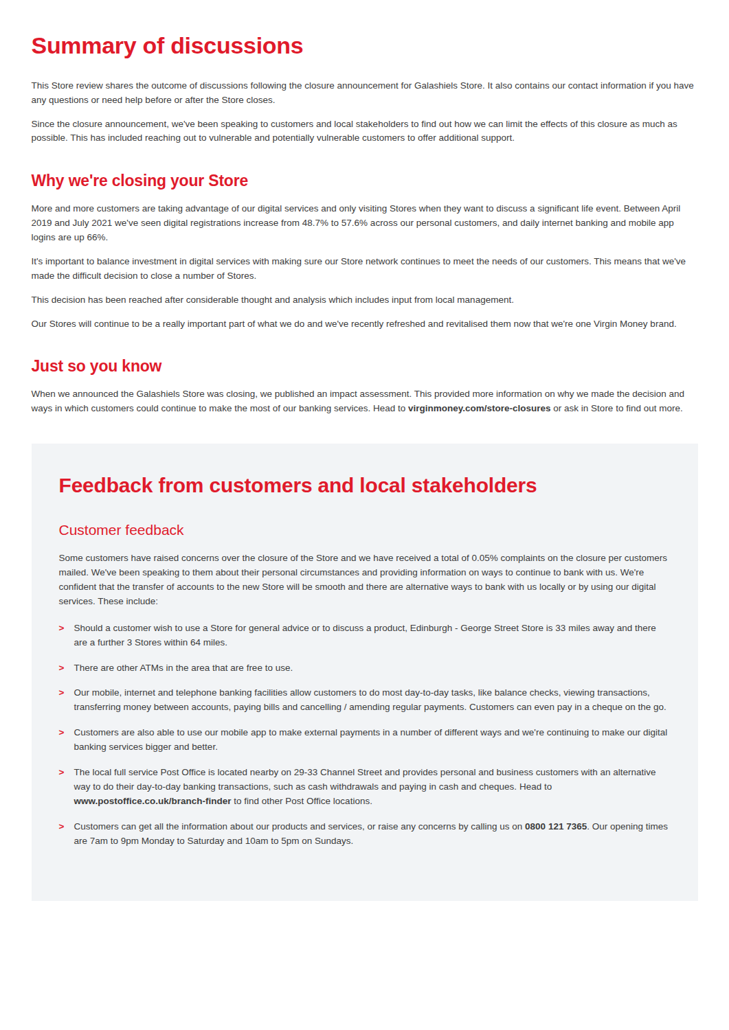Summary of discussions
This Store review shares the outcome of discussions following the closure announcement for Galashiels Store. It also contains our contact information if you have any questions or need help before or after the Store closes.
Since the closure announcement, we've been speaking to customers and local stakeholders to find out how we can limit the effects of this closure as much as possible. This has included reaching out to vulnerable and potentially vulnerable customers to offer additional support.
Why we're closing your Store
More and more customers are taking advantage of our digital services and only visiting Stores when they want to discuss a significant life event. Between April 2019 and July 2021 we've seen digital registrations increase from 48.7% to 57.6% across our personal customers, and daily internet banking and mobile app logins are up 66%.
It's important to balance investment in digital services with making sure our Store network continues to meet the needs of our customers. This means that we've made the difficult decision to close a number of Stores.
This decision has been reached after considerable thought and analysis which includes input from local management.
Our Stores will continue to be a really important part of what we do and we've recently refreshed and revitalised them now that we're one Virgin Money brand.
Just so you know
When we announced the Galashiels Store was closing, we published an impact assessment. This provided more information on why we made the decision and ways in which customers could continue to make the most of our banking services. Head to virginmoney.com/store-closures or ask in Store to find out more.
Feedback from customers and local stakeholders
Customer feedback
Some customers have raised concerns over the closure of the Store and we have received a total of 0.05% complaints on the closure per customers mailed. We've been speaking to them about their personal circumstances and providing information on ways to continue to bank with us. We're confident that the transfer of accounts to the new Store will be smooth and there are alternative ways to bank with us locally or by using our digital services. These include:
Should a customer wish to use a Store for general advice or to discuss a product, Edinburgh - George Street Store is 33 miles away and there are a further 3 Stores within 64 miles.
There are other ATMs in the area that are free to use.
Our mobile, internet and telephone banking facilities allow customers to do most day-to-day tasks, like balance checks, viewing transactions, transferring money between accounts, paying bills and cancelling / amending regular payments. Customers can even pay in a cheque on the go.
Customers are also able to use our mobile app to make external payments in a number of different ways and we're continuing to make our digital banking services bigger and better.
The local full service Post Office is located nearby on 29-33 Channel Street and provides personal and business customers with an alternative way to do their day-to-day banking transactions, such as cash withdrawals and paying in cash and cheques. Head to www.postoffice.co.uk/branch-finder to find other Post Office locations.
Customers can get all the information about our products and services, or raise any concerns by calling us on 0800 121 7365. Our opening times are 7am to 9pm Monday to Saturday and 10am to 5pm on Sundays.